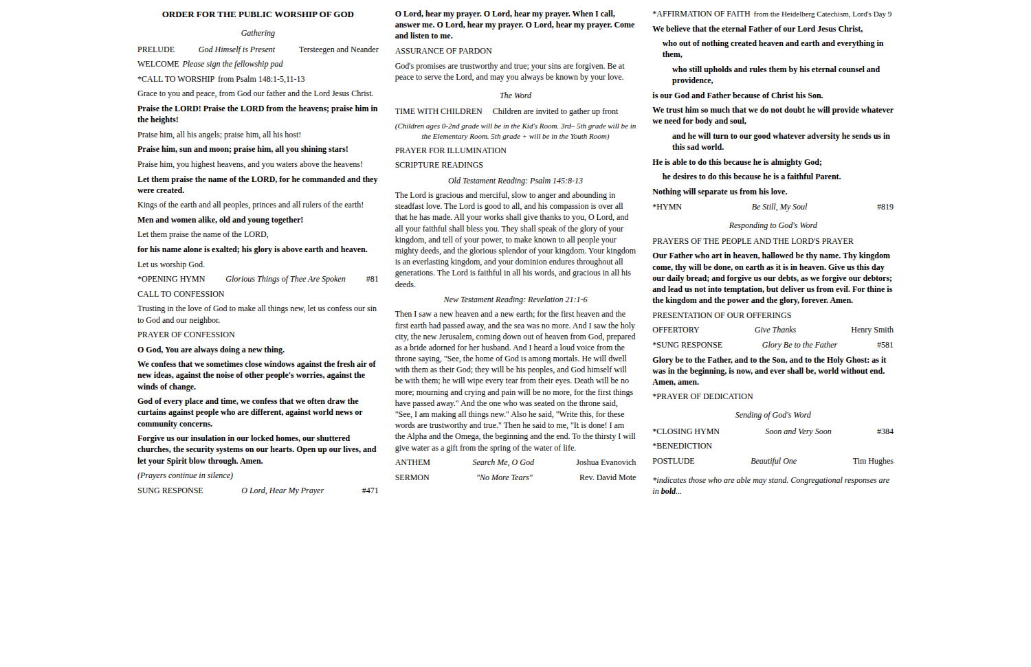Order for the Public Worship of God
Gathering
PRELUDE God Himself is Present Tersteegen and Neander
WELCOME Please sign the fellowship pad
*CALL TO WORSHIP from Psalm 148:1-5,11-13
Grace to you and peace, from God our father and the Lord Jesus Christ.
Praise the LORD! Praise the LORD from the heavens; praise him in the heights!
Praise him, all his angels; praise him, all his host!
Praise him, sun and moon; praise him, all you shining stars!
Praise him, you highest heavens, and you waters above the heavens!
Let them praise the name of the LORD, for he commanded and they were created.
Kings of the earth and all peoples, princes and all rulers of the earth!
Men and women alike, old and young together!
Let them praise the name of the LORD,
for his name alone is exalted; his glory is above earth and heaven.
Let us worship God.
*OPENING HYMN Glorious Things of Thee Are Spoken #81
CALL TO CONFESSION
Trusting in the love of God to make all things new, let us confess our sin to God and our neighbor.
PRAYER OF CONFESSION
O God, You are always doing a new thing.
We confess that we sometimes close windows against the fresh air of new ideas, against the noise of other people's worries, against the winds of change.
God of every place and time, we confess that we often draw the curtains against people who are different, against world news or community concerns.
Forgive us our insulation in our locked homes, our shuttered churches, the security systems on our hearts. Open up our lives, and let your Spirit blow through. Amen.
(Prayers continue in silence)
SUNG RESPONSE O Lord, Hear My Prayer #471
O Lord, hear my prayer. O Lord, hear my prayer. When I call, answer me. O Lord, hear my prayer. O Lord, hear my prayer. Come and listen to me.
ASSURANCE OF PARDON
God's promises are trustworthy and true; your sins are forgiven. Be at peace to serve the Lord, and may you always be known by your love.
The Word
TIME WITH CHILDREN Children are invited to gather up front
(Children ages 0-2nd grade will be in the Kid's Room. 3rd– 5th grade will be in the Elementary Room. 5th grade + will be in the Youth Room)
PRAYER FOR ILLUMINATION
SCRIPTURE READINGS
Old Testament Reading: Psalm 145:8-13
The Lord is gracious and merciful, slow to anger and abounding in steadfast love. The Lord is good to all, and his compassion is over all that he has made. All your works shall give thanks to you, O Lord, and all your faithful shall bless you. They shall speak of the glory of your kingdom, and tell of your power, to make known to all people your mighty deeds, and the glorious splendor of your kingdom. Your kingdom is an everlasting kingdom, and your dominion endures throughout all generations. The Lord is faithful in all his words, and gracious in all his deeds.
New Testament Reading: Revelation 21:1-6
Then I saw a new heaven and a new earth; for the first heaven and the first earth had passed away, and the sea was no more. And I saw the holy city, the new Jerusalem, coming down out of heaven from God, prepared as a bride adorned for her husband. And I heard a loud voice from the throne saying, "See, the home of God is among mortals. He will dwell with them as their God; they will be his peoples, and God himself will be with them; he will wipe every tear from their eyes. Death will be no more; mourning and crying and pain will be no more, for the first things have passed away." And the one who was seated on the throne said, "See, I am making all things new." Also he said, "Write this, for these words are trustworthy and true." Then he said to me, "It is done! I am the Alpha and the Omega, the beginning and the end. To the thirsty I will give water as a gift from the spring of the water of life.
ANTHEM Search Me, O God Joshua Evanovich
SERMON "No More Tears" Rev. David Mote
*AFFIRMATION OF FAITH from the Heidelberg Catechism, Lord's Day 9
We believe that the eternal Father of our Lord Jesus Christ,
who out of nothing created heaven and earth and everything in them,
who still upholds and rules them by his eternal counsel and providence,
is our God and Father because of Christ his Son.
We trust him so much that we do not doubt he will provide whatever we need for body and soul,
and he will turn to our good whatever adversity he sends us in this sad world.
He is able to do this because he is almighty God;
he desires to do this because he is a faithful Parent.
Nothing will separate us from his love.
*HYMN Be Still, My Soul #819
Responding to God's Word
PRAYERS OF THE PEOPLE AND THE LORD'S PRAYER
Our Father who art in heaven, hallowed be thy name. Thy kingdom come, thy will be done, on earth as it is in heaven. Give us this day our daily bread; and forgive us our debts, as we forgive our debtors; and lead us not into temptation, but deliver us from evil. For thine is the kingdom and the power and the glory, forever. Amen.
PRESENTATION OF OUR OFFERINGS
OFFERTORY Give Thanks Henry Smith
*SUNG RESPONSE Glory Be to the Father #581
Glory be to the Father, and to the Son, and to the Holy Ghost: as it was in the beginning, is now, and ever shall be, world without end. Amen, amen.
*PRAYER OF DEDICATION
Sending of God's Word
*CLOSING HYMN Soon and Very Soon #384
*BENEDICTION
POSTLUDE Beautiful One Tim Hughes
*indicates those who are able may stand. Congregational responses are in bold...